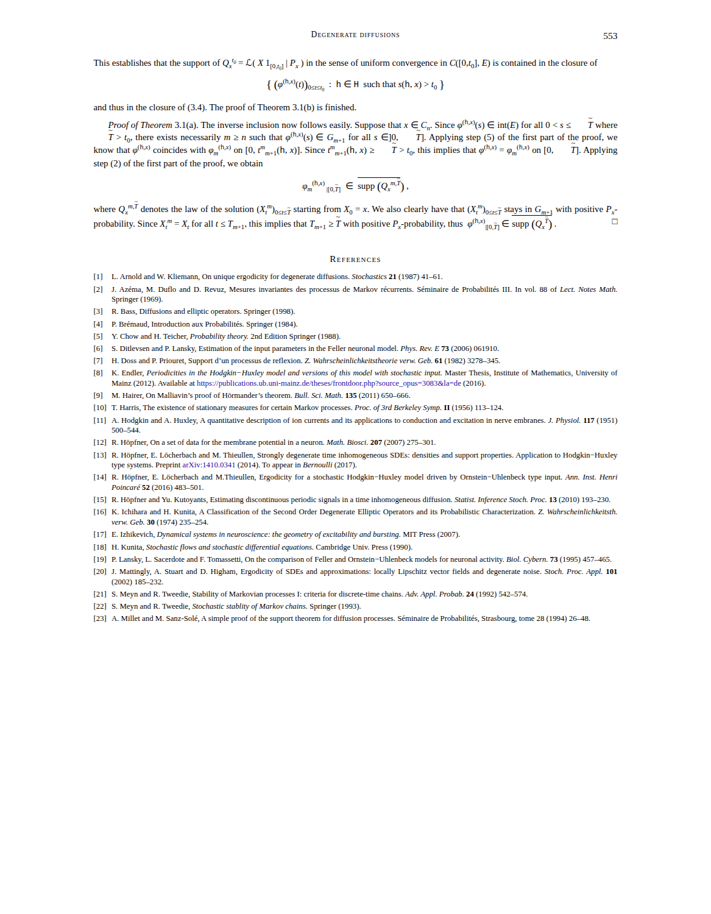Degenerate diffusions 553
This establishes that the support of Qxt0 = ℒ( X 1[0,t0] | Px ) in the sense of uniform convergence in C([0,t0], E) is contained in the closure of
{ (φ(h,x)(t))0≤t≤t0 : h ∈ H such that s(h, x) > t0 }
and thus in the closure of (3.4). The proof of Theorem 3.1(b) is finished.
Proof of Theorem 3.1(a). The inverse inclusion now follows easily. Suppose that x ∈ Cn. Since φ(h,x)(s) ∈ int(E) for all 0 < s ≤ ~T where ~T > t0, there exists necessarily m ≥ n such that φ(h,x)(s) ∈ Gm+1 for all s ∈]0, ~T]. Applying step (5) of the first part of the proof, we know that φ(h,x) coincides with φm(h,x) on [0, tmm+1(h, x)]. Since tmm+1(h, x) ≥ ~T > t0, this implies that φ(h,x) = φm(h,x) on [0, ~T]. Applying step (2) of the first part of the proof, we obtain
φm(h,x) |[0,~T] ∈ supp (Qxm,~T) ,
where Qxm,~T denotes the law of the solution (Xtm)0≤t≤~T starting from X0 = x. We also clearly have that (Xtm)0≤t≤~T stays in Gm+1 with positive Px-probability. Since Xtm = Xt for all t ≤ Tm+1, this implies that Tm+1 ≥ ~T with positive Px-probability, thus φ(h,x)|[0,~T] ∈ supp (Qx~T) . □
References
[1] L. Arnold and W. Kliemann, On unique ergodicity for degenerate diffusions. Stochastics 21 (1987) 41–61.
[2] J. Azéma, M. Duflo and D. Revuz, Mesures invariantes des processus de Markov récurrents. Séminaire de Probabilités III. In vol. 88 of Lect. Notes Math. Springer (1969).
[3] R. Bass, Diffusions and elliptic operators. Springer (1998).
[4] P. Brémaud, Introduction aux Probabilités. Springer (1984).
[5] Y. Chow and H. Teicher, Probability theory. 2nd Edition Springer (1988).
[6] S. Ditlevsen and P. Lansky, Estimation of the input parameters in the Feller neuronal model. Phys. Rev. E 73 (2006) 061910.
[7] H. Doss and P. Priouret, Support d’un processus de reflexion. Z. Wahrscheinlichkeitstheorie verw. Geb. 61 (1982) 3278–345.
[8] K. Endler, Periodicities in the Hodgkin−Huxley model and versions of this model with stochastic input. Master Thesis, Institute of Mathematics, University of Mainz (2012). Available at https://publications.ub.uni-mainz.de/theses/frontdoor.php?source_opus=3083&la=de (2016).
[9] M. Hairer, On Malliavin’s proof of Hörmander’s theorem. Bull. Sci. Math. 135 (2011) 650–666.
[10] T. Harris, The existence of stationary measures for certain Markov processes. Proc. of 3rd Berkeley Symp. II (1956) 113–124.
[11] A. Hodgkin and A. Huxley, A quantitative description of ion currents and its applications to conduction and excitation in nerve embranes. J. Physiol. 117 (1951) 500–544.
[12] R. Höpfner, On a set of data for the membrane potential in a neuron. Math. Biosci. 207 (2007) 275–301.
[13] R. Höpfner, E. Löcherbach and M. Thieullen, Strongly degenerate time inhomogeneous SDEs: densities and support properties. Application to Hodgkin−Huxley type systems. Preprint arXiv:1410.0341 (2014). To appear in Bernoulli (2017).
[14] R. Höpfner, E. Löcherbach and M.Thieullen, Ergodicity for a stochastic Hodgkin−Huxley model driven by Ornstein−Uhlenbeck type input. Ann. Inst. Henri Poincaré 52 (2016) 483–501.
[15] R. Höpfner and Yu. Kutoyants, Estimating discontinuous periodic signals in a time inhomogeneous diffusion. Statist. Inference Stoch. Proc. 13 (2010) 193–230.
[16] K. Ichihara and H. Kunita, A Classification of the Second Order Degenerate Elliptic Operators and its Probabilistic Characterization. Z. Wahrscheinlichkeitsth. verw. Geb. 30 (1974) 235–254.
[17] E. Izhikevich, Dynamical systems in neuroscience: the geometry of excitability and bursting. MIT Press (2007).
[18] H. Kunita, Stochastic flows and stochastic differential equations. Cambridge Univ. Press (1990).
[19] P. Lansky, L. Sacerdote and F. Tomassetti, On the comparison of Feller and Ornstein−Uhlenbeck models for neuronal activity. Biol. Cybern. 73 (1995) 457–465.
[20] J. Mattingly, A. Stuart and D. Higham, Ergodicity of SDEs and approximations: locally Lipschitz vector fields and degenerate noise. Stoch. Proc. Appl. 101 (2002) 185–232.
[21] S. Meyn and R. Tweedie, Stability of Markovian processes I: criteria for discrete-time chains. Adv. Appl. Probab. 24 (1992) 542–574.
[22] S. Meyn and R. Tweedie, Stochastic stablity of Markov chains. Springer (1993).
[23] A. Millet and M. Sanz-Solé, A simple proof of the support theorem for diffusion processes. Séminaire de Probabilités, Strasbourg, tome 28 (1994) 26–48.